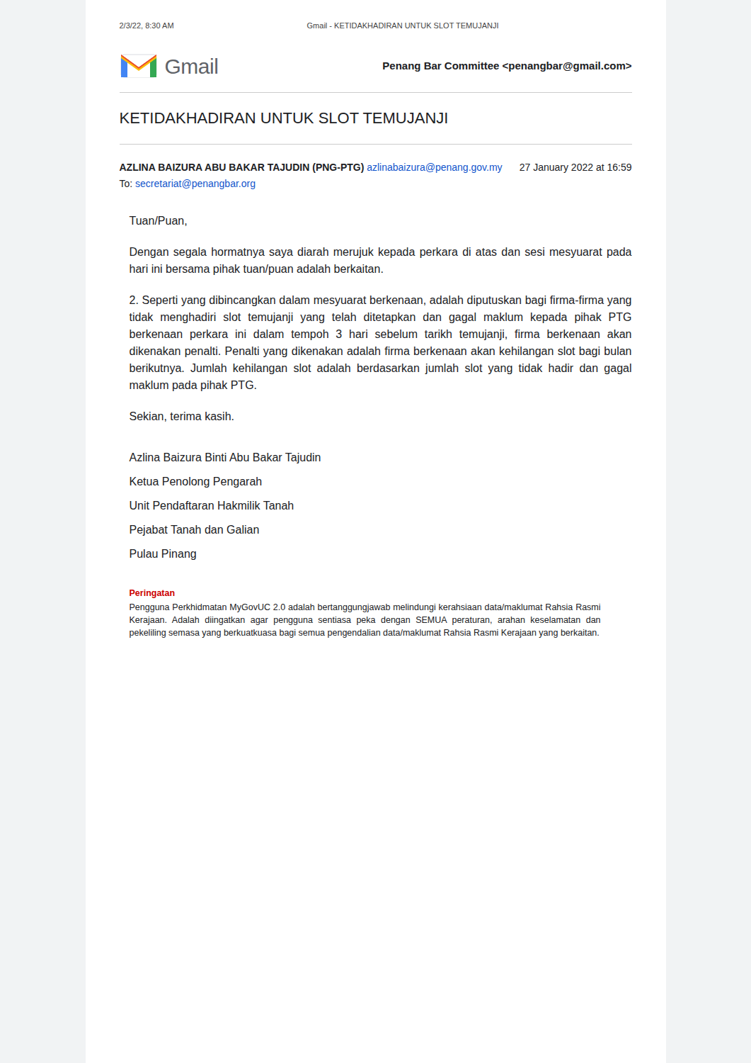2/3/22, 8:30 AM Gmail - KETIDAKHADIRAN UNTUK SLOT TEMUJANJI
Gmail
Penang Bar Committee <penangbar@gmail.com>
KETIDAKHADIRAN UNTUK SLOT TEMUJANJI
AZLINA BAIZURA ABU BAKAR TAJUDIN (PNG-PTG) azlinabaizura@penang.gov.my 27 January 2022 at 16:59
To: secretariat@penangbar.org
Tuan/Puan,
Dengan segala hormatnya saya diarah merujuk kepada perkara di atas dan sesi mesyuarat pada hari ini bersama pihak tuan/puan adalah berkaitan.
2. Seperti yang dibincangkan dalam mesyuarat berkenaan, adalah diputuskan bagi firma-firma yang tidak menghadiri slot temujanji yang telah ditetapkan dan gagal maklum kepada pihak PTG berkenaan perkara ini dalam tempoh 3 hari sebelum tarikh temujanji, firma berkenaan akan dikenakan penalti. Penalti yang dikenakan adalah firma berkenaan akan kehilangan slot bagi bulan berikutnya. Jumlah kehilangan slot adalah berdasarkan jumlah slot yang tidak hadir dan gagal maklum pada pihak PTG.
Sekian, terima kasih.
Azlina Baizura Binti Abu Bakar Tajudin
Ketua Penolong Pengarah
Unit Pendaftaran Hakmilik Tanah
Pejabat Tanah dan Galian
Pulau Pinang
Peringatan
Pengguna Perkhidmatan MyGovUC 2.0 adalah bertanggungjawab melindungi kerahsiaan data/maklumat Rahsia Rasmi Kerajaan. Adalah diingatkan agar pengguna sentiasa peka dengan SEMUA peraturan, arahan keselamatan dan pekeliling semasa yang berkuatkuasa bagi semua pengendalian data/maklumat Rahsia Rasmi Kerajaan yang berkaitan.